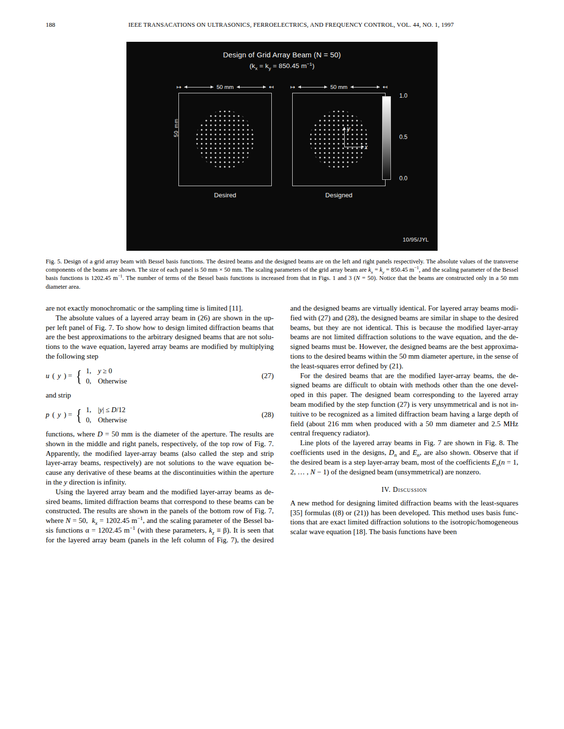188
IEEE TRANSACATIONS ON ULTRASONICS, FERROELECTRICS, AND FREQUENCY CONTROL, VOL. 44, NO. 1, 1997
Design of Grid Array Beam (N = 50) (kx = ky = 850.45 m−1)
50 mm
↦ 50 mm ↤
Desired
↦ 50 mm ↤
Designed
1.0
0.5
0.0
y
x
10/95/JYL
Fig. 5. Design of a grid array beam with Bessel basis functions. The desired beams and the designed beams are on the left and right panels respectively. The absolute values of the transverse components of the beams are shown. The size of each panel is 50 mm × 50 mm. The scaling parameters of the grid array beam are kx = ky = 850.45 m−1, and the scaling parameter of the Bessel basis functions is 1202.45 m−1. The number of terms of the Bessel basis functions is increased from that in Figs. 1 and 3 (N = 50). Notice that the beams are constructed only in a 50 mm diameter area.
are not exactly monochromatic or the sampling time is limited [11].
The absolute values of a layered array beam in (26) are shown in the upper left panel of Fig. 7. To show how to design limited diffraction beams that are the best approximations to the arbitrary designed beams that are not solutions to the wave equation, layered array beams are modified by multiplying the following step
u(y) = { 1, y ≥ 0 0, Otherwise (27)
and strip
p(y) = { 1,|y| ≤ D/12 0, Otherwise (28)
functions, where D = 50 mm is the diameter of the aperture. The results are shown in the middle and right panels, respectively, of the top row of Fig. 7. Apparently, the modified layer-array beams (also called the step and strip layer-array beams, respectively) are not solutions to the wave equation because any derivative of these beams at the discontinuities within the aperture in the y direction is infinity.
Using the layered array beam and the modified layer-array beams as desired beams, limited diffraction beams that correspond to these beams can be constructed. The results are shown in the panels of the bottom row of Fig. 7, where N = 50, kx = 1202.45 m−1, and the scaling parameter of the Bessel basis functions α = 1202.45 m−1 (with these parameters, kz ≡ β). It is seen that for the layered array beam (panels in the left column of Fig. 7), the desired and the designed beams are virtually identical. For layered array beams modified with (27) and (28), the designed beams are similar in shape to the desired beams, but they are not identical. This is because the modified layer-array beams are not limited diffraction solutions to the wave equation, and the designed beams must be. However, the designed beams are the best approximations to the desired beams within the 50 mm diameter aperture, in the sense of the least-squares error defined by (21).
For the desired beams that are the modified layer-array beams, the designed beams are difficult to obtain with methods other than the one developed in this paper. The designed beam corresponding to the layered array beam modified by the step function (27) is very unsymmetrical and is not intuitive to be recognized as a limited diffraction beam having a large depth of field (about 216 mm when produced with a 50 mm diameter and 2.5 MHz central frequency radiator).
Line plots of the layered array beams in Fig. 7 are shown in Fig. 8. The coefficients used in the designs, Dn and En, are also shown. Observe that if the desired beam is a step layer-array beam, most of the coefficients En(n = 1, 2, … , N − 1) of the designed beam (unsymmetrical) are nonzero.
IV. Discussion
A new method for designing limited diffraction beams with the least-squares [35] formulas ((8) or (21)) has been developed. This method uses basis functions that are exact limited diffraction solutions to the isotropic/homogeneous scalar wave equation [18]. The basis functions have been